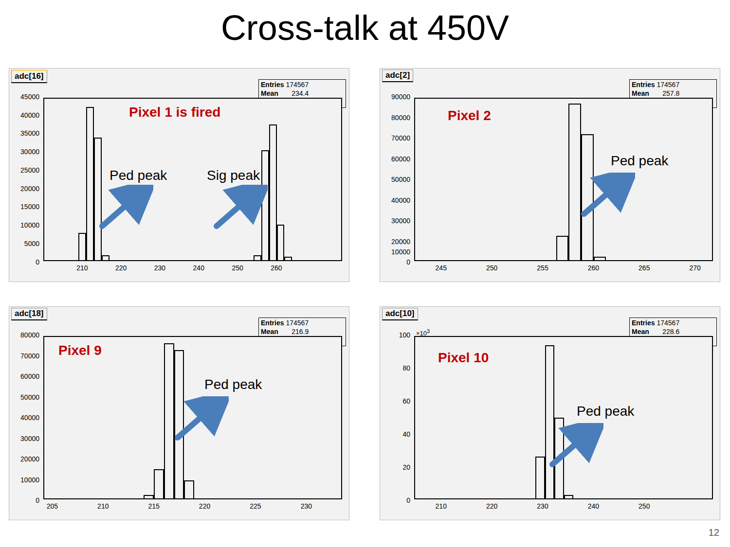Cross-talk at 450V
adc[16]
| Entries | 174567 |
| Mean | 234.4 |
| RMS | 19.64 |
45000 40000 35000 30000 25000 20000 15000 10000 5000 0
210 220 230 240 250 260
Pixel 1 is fired
Ped peak
Sig peak
adc[2]
| Entries | 174567 |
| Mean | 257.8 |
| RMS | 0.6275 |
90000 80000 70000 60000 50000 40000 30000 20000 10000 0
245 250 255 260 265 270
Pixel 2
Ped peak
adc[18]
| Entries | 174567 |
| Mean | 216.9 |
| RMS | 0.7306 |
80000 70000 60000 50000 40000 30000 20000 10000 0
205 210 215 220 225 230
Pixel 9
Ped peak
adc[10]
| Entries | 174567 |
| Mean | 228.6 |
| RMS | 0.6902 |
×103
100 80 60 40 20 0
210 220 230 240 250
Pixel 10
Ped peak
12